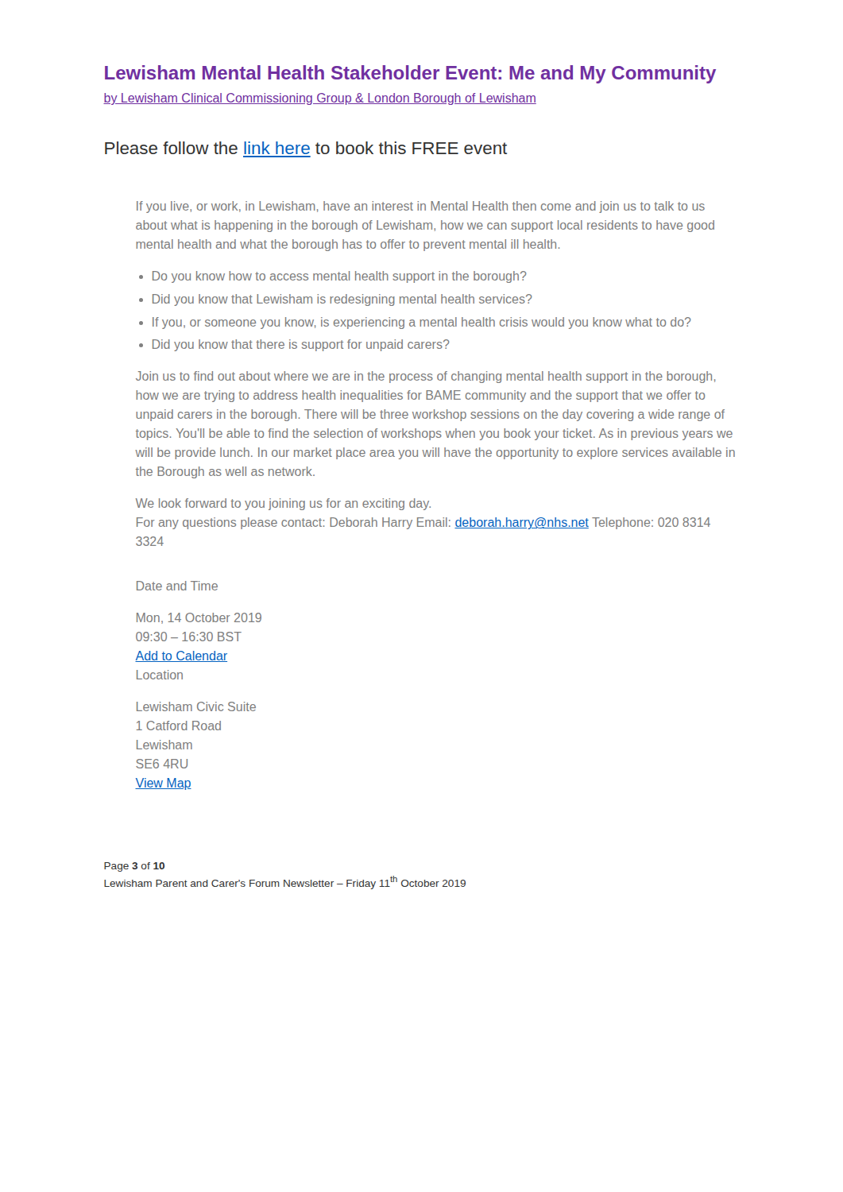Lewisham Mental Health Stakeholder Event: Me and My Community
by Lewisham Clinical Commissioning Group & London Borough of Lewisham
Please follow the link here to book this FREE event
If you live, or work, in Lewisham, have an interest in Mental Health then come and join us to talk to us about what is happening in the borough of Lewisham, how we can support local residents to have good mental health and what the borough has to offer to prevent mental ill health.
Do you know how to access mental health support in the borough?
Did you know that Lewisham is redesigning mental health services?
If you, or someone you know, is experiencing a mental health crisis would you know what to do?
Did you know that there is support for unpaid carers?
Join us to find out about where we are in the process of changing mental health support in the borough, how we are trying to address health inequalities for BAME community and the support that we offer to unpaid carers in the borough. There will be three workshop sessions on the day covering a wide range of topics. You'll be able to find the selection of workshops when you book your ticket. As in previous years we will be provide lunch. In our market place area you will have the opportunity to explore services available in the Borough as well as network.
We look forward to you joining us for an exciting day.
For any questions please contact: Deborah Harry Email: deborah.harry@nhs.net Telephone: 020 8314 3324
Date and Time
Mon, 14 October 2019
09:30 – 16:30 BST
Add to Calendar
Location
Lewisham Civic Suite
1 Catford Road
Lewisham
SE6 4RU
View Map
Page 3 of 10
Lewisham Parent and Carer's Forum Newsletter – Friday 11th October 2019